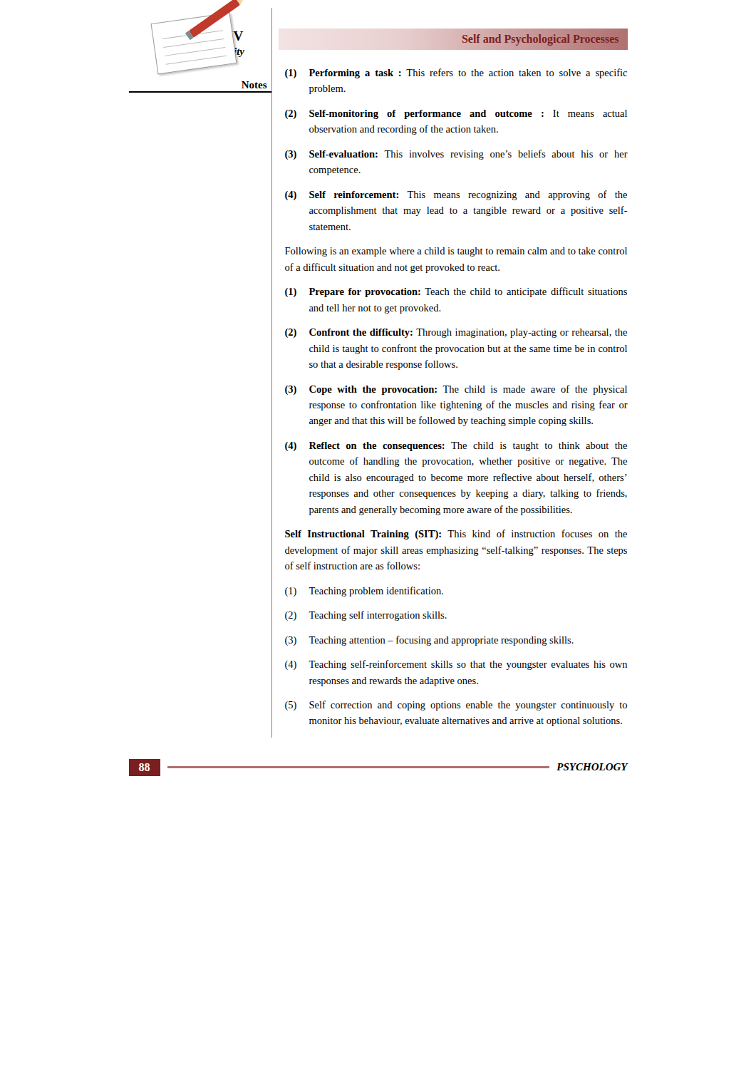MODULE -IV
Self and Personality
Self and Psychological Processes
Notes
(1) Performing a task : This refers to the action taken to solve a specific problem.
(2) Self-monitoring of performance and outcome : It means actual observation and recording of the action taken.
(3) Self-evaluation: This involves revising one’s beliefs about his or her competence.
(4) Self reinforcement: This means recognizing and approving of the accomplishment that may lead to a tangible reward or a positive self-statement.
Following is an example where a child is taught to remain calm and to take control of a difficult situation and not get provoked to react.
(1) Prepare for provocation: Teach the child to anticipate difficult situations and tell her not to get provoked.
(2) Confront the difficulty: Through imagination, play-acting or rehearsal, the child is taught to confront the provocation but at the same time be in control so that a desirable response follows.
(3) Cope with the provocation: The child is made aware of the physical response to confrontation like tightening of the muscles and rising fear or anger and that this will be followed by teaching simple coping skills.
(4) Reflect on the consequences: The child is taught to think about the outcome of handling the provocation, whether positive or negative. The child is also encouraged to become more reflective about herself, others’ responses and other consequences by keeping a diary, talking to friends, parents and generally becoming more aware of the possibilities.
Self Instructional Training (SIT): This kind of instruction focuses on the development of major skill areas emphasizing “self-talking” responses. The steps of self instruction are as follows:
(1) Teaching problem identification.
(2) Teaching self interrogation skills.
(3) Teaching attention – focusing and appropriate responding skills.
(4) Teaching self-reinforcement skills so that the youngster evaluates his own responses and rewards the adaptive ones.
(5) Self correction and coping options enable the youngster continuously to monitor his behaviour, evaluate alternatives and arrive at optional solutions.
88
PSYCHOLOGY